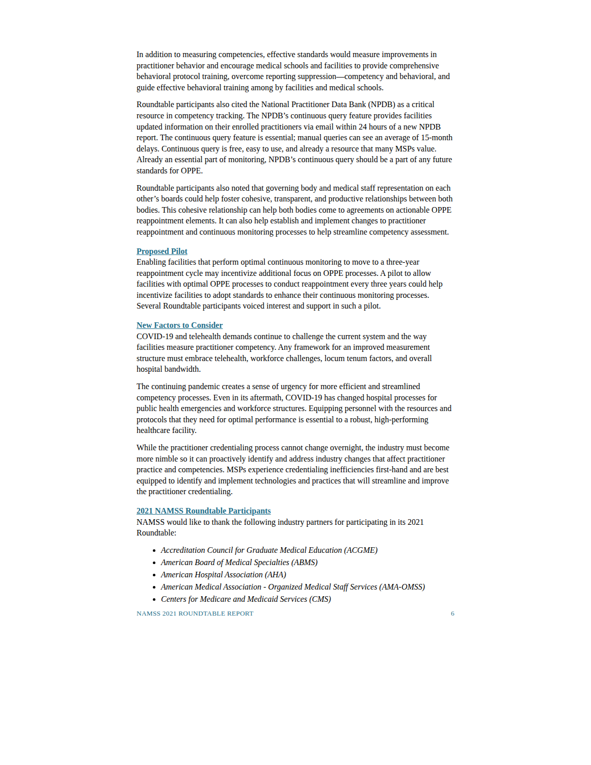In addition to measuring competencies, effective standards would measure improvements in practitioner behavior and encourage medical schools and facilities to provide comprehensive behavioral protocol training, overcome reporting suppression—competency and behavioral, and guide effective behavioral training among by facilities and medical schools.
Roundtable participants also cited the National Practitioner Data Bank (NPDB) as a critical resource in competency tracking. The NPDB’s continuous query feature provides facilities updated information on their enrolled practitioners via email within 24 hours of a new NPDB report. The continuous query feature is essential; manual queries can see an average of 15-month delays. Continuous query is free, easy to use, and already a resource that many MSPs value. Already an essential part of monitoring, NPDB’s continuous query should be a part of any future standards for OPPE.
Roundtable participants also noted that governing body and medical staff representation on each other’s boards could help foster cohesive, transparent, and productive relationships between both bodies. This cohesive relationship can help both bodies come to agreements on actionable OPPE reappointment elements. It can also help establish and implement changes to practitioner reappointment and continuous monitoring processes to help streamline competency assessment.
Proposed Pilot
Enabling facilities that perform optimal continuous monitoring to move to a three-year reappointment cycle may incentivize additional focus on OPPE processes. A pilot to allow facilities with optimal OPPE processes to conduct reappointment every three years could help incentivize facilities to adopt standards to enhance their continuous monitoring processes. Several Roundtable participants voiced interest and support in such a pilot.
New Factors to Consider
COVID-19 and telehealth demands continue to challenge the current system and the way facilities measure practitioner competency. Any framework for an improved measurement structure must embrace telehealth, workforce challenges, locum tenum factors, and overall hospital bandwidth.
The continuing pandemic creates a sense of urgency for more efficient and streamlined competency processes. Even in its aftermath, COVID-19 has changed hospital processes for public health emergencies and workforce structures. Equipping personnel with the resources and protocols that they need for optimal performance is essential to a robust, high-performing healthcare facility.
While the practitioner credentialing process cannot change overnight, the industry must become more nimble so it can proactively identify and address industry changes that affect practitioner practice and competencies. MSPs experience credentialing inefficiencies first-hand and are best equipped to identify and implement technologies and practices that will streamline and improve the practitioner credentialing.
2021 NAMSS Roundtable Participants
NAMSS would like to thank the following industry partners for participating in its 2021 Roundtable:
Accreditation Council for Graduate Medical Education (ACGME)
American Board of Medical Specialties (ABMS)
American Hospital Association (AHA)
American Medical Association - Organized Medical Staff Services (AMA-OMSS)
Centers for Medicare and Medicaid Services (CMS)
NAMSS 2021 Roundtable Report 6